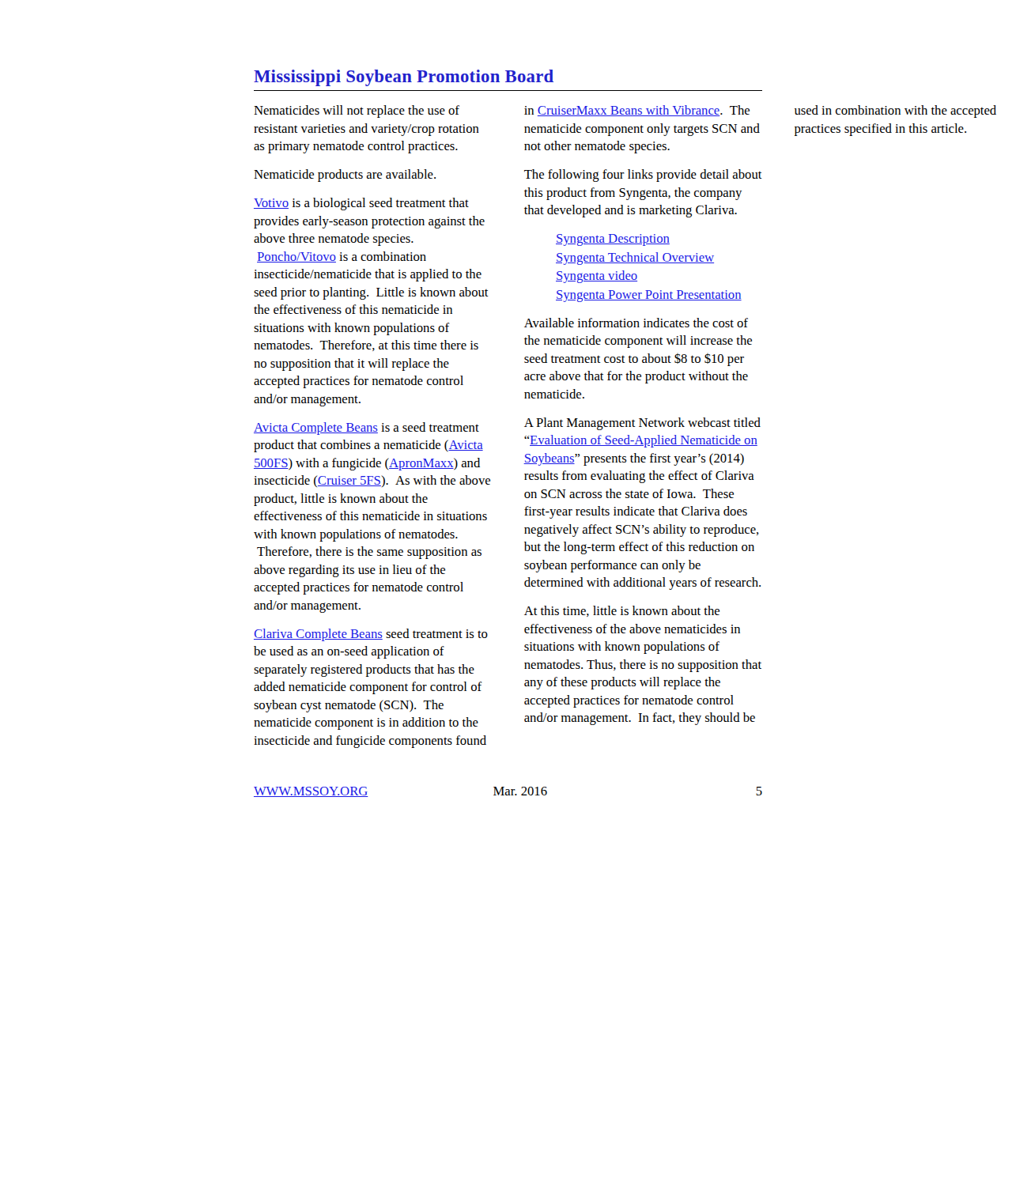Mississippi Soybean Promotion Board
Nematicides will not replace the use of resistant varieties and variety/crop rotation as primary nematode control practices.
Nematicide products are available.
Votivo is a biological seed treatment that provides early-season protection against the above three nematode species. Poncho/Vitovo is a combination insecticide/nematicide that is applied to the seed prior to planting. Little is known about the effectiveness of this nematicide in situations with known populations of nematodes. Therefore, at this time there is no supposition that it will replace the accepted practices for nematode control and/or management.
Avicta Complete Beans is a seed treatment product that combines a nematicide (Avicta 500FS) with a fungicide (ApronMaxx) and insecticide (Cruiser 5FS). As with the above product, little is known about the effectiveness of this nematicide in situations with known populations of nematodes. Therefore, there is the same supposition as above regarding its use in lieu of the accepted practices for nematode control and/or management.
Clariva Complete Beans seed treatment is to be used as an on-seed application of separately registered products that has the added nematicide component for control of soybean cyst nematode (SCN). The nematicide component is in addition to the insecticide and fungicide components found in CruiserMaxx Beans with Vibrance. The nematicide component only targets SCN and not other nematode species.
The following four links provide detail about this product from Syngenta, the company that developed and is marketing Clariva.
Syngenta Description Syngenta Technical Overview Syngenta video Syngenta Power Point Presentation
Available information indicates the cost of the nematicide component will increase the seed treatment cost to about $8 to $10 per acre above that for the product without the nematicide.
A Plant Management Network webcast titled “Evaluation of Seed-Applied Nematicide on Soybeans” presents the first year’s (2014) results from evaluating the effect of Clariva on SCN across the state of Iowa. These first-year results indicate that Clariva does negatively affect SCN’s ability to reproduce, but the long-term effect of this reduction on soybean performance can only be determined with additional years of research.
At this time, little is known about the effectiveness of the above nematicides in situations with known populations of nematodes. Thus, there is no supposition that any of these products will replace the accepted practices for nematode control and/or management. In fact, they should be used in combination with the accepted practices specified in this article.
www.mssoy.org Mar. 2016 5